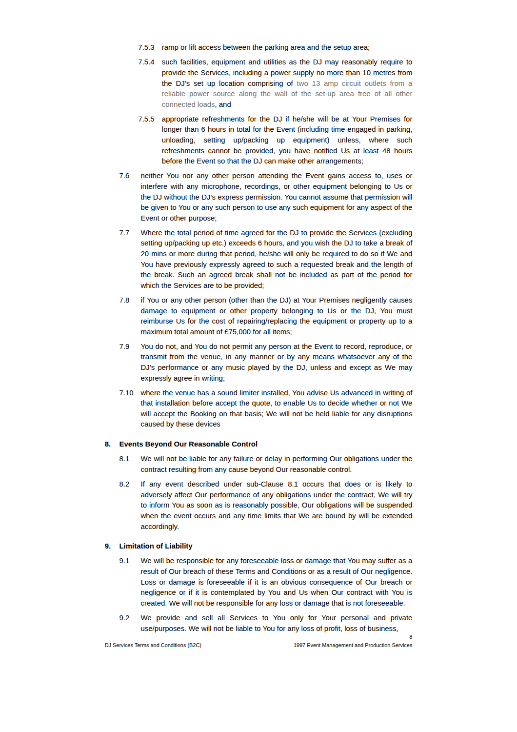7.5.3
ramp or lift access between the parking area and the setup area;
7.5.4
such facilities, equipment and utilities as the DJ may reasonably require to provide the Services, including a power supply no more than 10 metres from the DJ’s set up location comprising of two 13 amp circuit outlets from a reliable power source along the wall of the set-up area free of all other connected loads, and
7.5.5
appropriate refreshments for the DJ if he/she will be at Your Premises for longer than 6 hours in total for the Event (including time engaged in parking, unloading, setting up/packing up equipment) unless, where such refreshments cannot be provided, you have notified Us at least 48 hours before the Event so that the DJ can make other arrangements;
7.6
neither You nor any other person attending the Event gains access to, uses or interfere with any microphone, recordings, or other equipment belonging to Us or the DJ without the DJ’s express permission. You cannot assume that permission will be given to You or any such person to use any such equipment for any aspect of the Event or other purpose;
7.7
Where the total period of time agreed for the DJ to provide the Services (excluding setting up/packing up etc.) exceeds 6 hours, and you wish the DJ to take a break of 20 mins or more during that period, he/she will only be required to do so if We and You have previously expressly agreed to such a requested break and the length of the break. Such an agreed break shall not be included as part of the period for which the Services are to be provided;
7.8
if You or any other person (other than the DJ) at Your Premises negligently causes damage to equipment or other property belonging to Us or the DJ, You must reimburse Us for the cost of repairing/replacing the equipment or property up to a maximum total amount of £75,000 for all items;
7.9
You do not, and You do not permit any person at the Event to record, reproduce, or transmit from the venue, in any manner or by any means whatsoever any of the DJ’s performance or any music played by the DJ, unless and except as We may expressly agree in writing;
7.10
where the venue has a sound limiter installed, You advise Us advanced in writing of that installation before accept the quote, to enable Us to decide whether or not We will accept the Booking on that basis; We will not be held liable for any disruptions caused by these devices
8. Events Beyond Our Reasonable Control
8.1
We will not be liable for any failure or delay in performing Our obligations under the contract resulting from any cause beyond Our reasonable control.
8.2
If any event described under sub-Clause 8.1 occurs that does or is likely to adversely affect Our performance of any obligations under the contract, We will try to inform You as soon as is reasonably possible, Our obligations will be suspended when the event occurs and any time limits that We are bound by will be extended accordingly.
9. Limitation of Liability
9.1
We will be responsible for any foreseeable loss or damage that You may suffer as a result of Our breach of these Terms and Conditions or as a result of Our negligence. Loss or damage is foreseeable if it is an obvious consequence of Our breach or negligence or if it is contemplated by You and Us when Our contract with You is created. We will not be responsible for any loss or damage that is not foreseeable.
9.2
We provide and sell all Services to You only for Your personal and private use/purposes. We will not be liable to You for any loss of profit, loss of business,
8
DJ Services Terms and Conditions (B2C) 1997 Event Management and Production Services